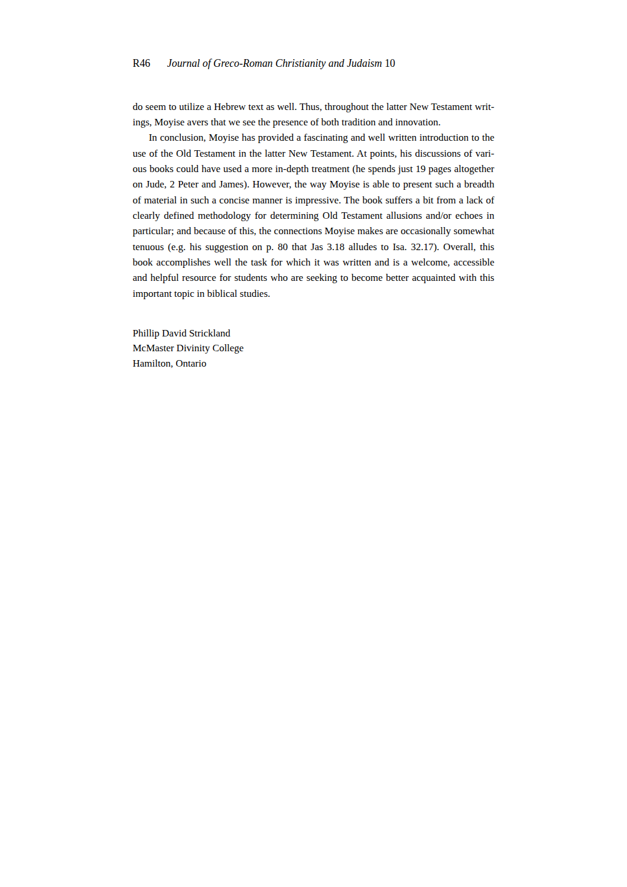R46 Journal of Greco-Roman Christianity and Judaism 10
do seem to utilize a Hebrew text as well. Thus, throughout the latter New Testament writings, Moyise avers that we see the presence of both tradition and innovation.
In conclusion, Moyise has provided a fascinating and well written introduction to the use of the Old Testament in the latter New Testament. At points, his discussions of various books could have used a more in-depth treatment (he spends just 19 pages altogether on Jude, 2 Peter and James). However, the way Moyise is able to present such a breadth of material in such a concise manner is impressive. The book suffers a bit from a lack of clearly defined methodology for determining Old Testament allusions and/or echoes in particular; and because of this, the connections Moyise makes are occasionally somewhat tenuous (e.g. his suggestion on p. 80 that Jas 3.18 alludes to Isa. 32.17). Overall, this book accomplishes well the task for which it was written and is a welcome, accessible and helpful resource for students who are seeking to become better acquainted with this important topic in biblical studies.
Phillip David Strickland
McMaster Divinity College
Hamilton, Ontario